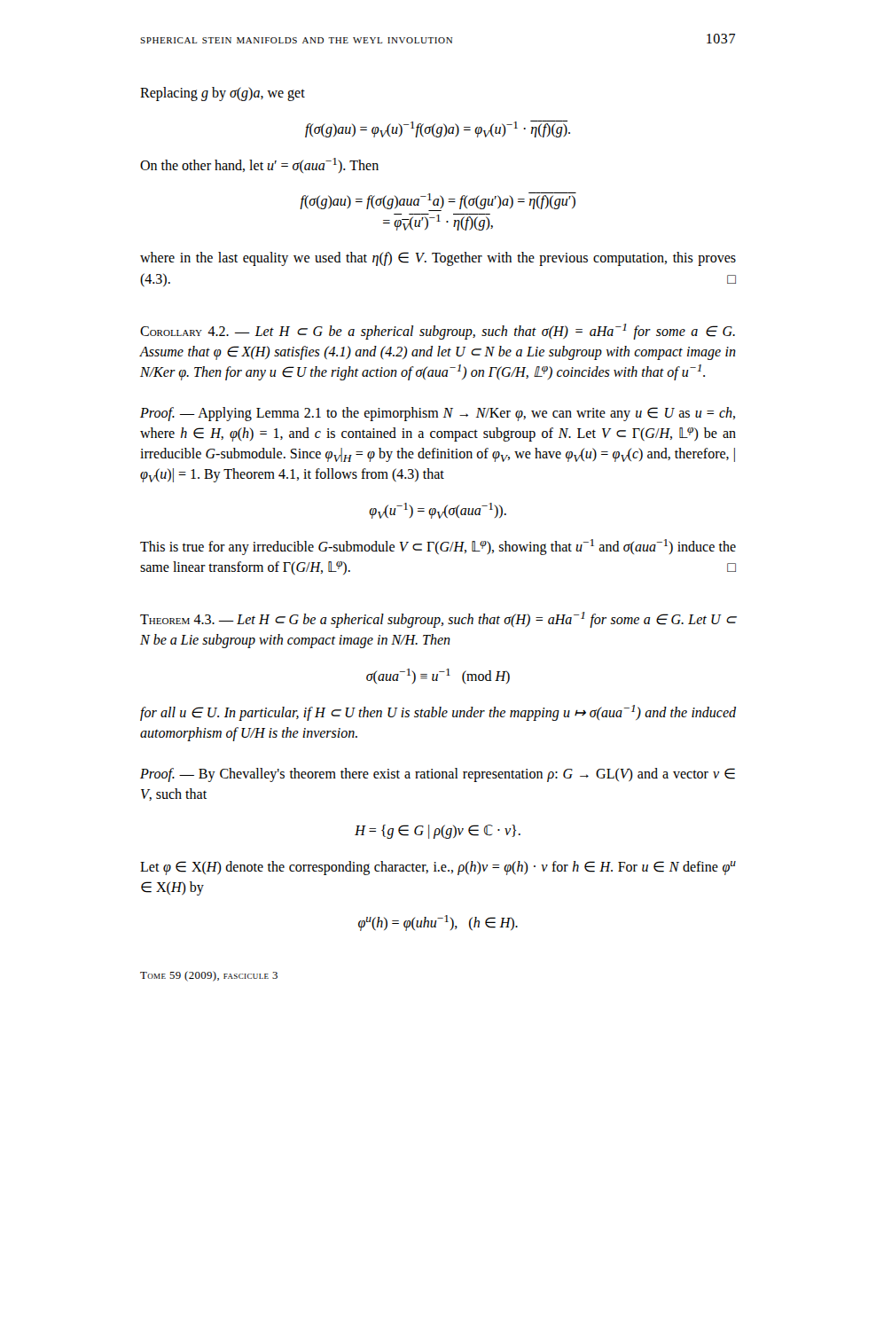spherical stein manifolds and the weyl involution 1037
Replacing g by σ(g)a, we get
f(σ(g)au) = φV(u)−1f(σ(g)a) = φV(u)−1 · η(f)(g).
On the other hand, let u′ = σ(aua−1). Then
f(σ(g)au) = f(σ(g)aua−1a) = f(σ(gu′)a) = η(f)(gu′) = φV(u′)−1 · η(f)(g),
where in the last equality we used that η(f) ∈ V. Together with the previous computation, this proves (4.3).□
Corollary 4.2. — Let H ⊂ G be a spherical subgroup, such that σ(H) = aHa−1 for some a ∈ G. Assume that φ ∈ X(H) satisfies (4.1) and (4.2) and let U ⊂ N be a Lie subgroup with compact image in N/Ker φ. Then for any u ∈ U the right action of σ(aua−1) on Γ(G/H, 𝕃φ) coincides with that of u−1.
Proof. — Applying Lemma 2.1 to the epimorphism N → N/Ker φ, we can write any u ∈ U as u = ch, where h ∈ H, φ(h) = 1, and c is contained in a compact subgroup of N. Let V ⊂ Γ(G/H, 𝕃φ) be an irreducible G-submodule. Since φV|H = φ by the definition of φV, we have φV(u) = φV(c) and, therefore, |φV(u)| = 1. By Theorem 4.1, it follows from (4.3) that
φV(u−1) = φV(σ(aua−1)).
This is true for any irreducible G-submodule V ⊂ Γ(G/H, 𝕃φ), showing that u−1 and σ(aua−1) induce the same linear transform of Γ(G/H, 𝕃φ).□
Theorem 4.3. — Let H ⊂ G be a spherical subgroup, such that σ(H) = aHa−1 for some a ∈ G. Let U ⊂ N be a Lie subgroup with compact image in N/H. Then
σ(aua−1) ≡ u−1 (mod H)
for all u ∈ U. In particular, if H ⊂ U then U is stable under the mapping u ↦ σ(aua−1) and the induced automorphism of U/H is the inversion.
Proof. — By Chevalley's theorem there exist a rational representation ρ: G → GL(V) and a vector v ∈ V, such that
H = {g ∈ G | ρ(g)v ∈ ℂ · v}.
Let φ ∈ X(H) denote the corresponding character, i.e., ρ(h)v = φ(h) · v for h ∈ H. For u ∈ N define φu ∈ X(H) by
φu(h) = φ(uhu−1), (h ∈ H).
Tome 59 (2009), fascicule 3